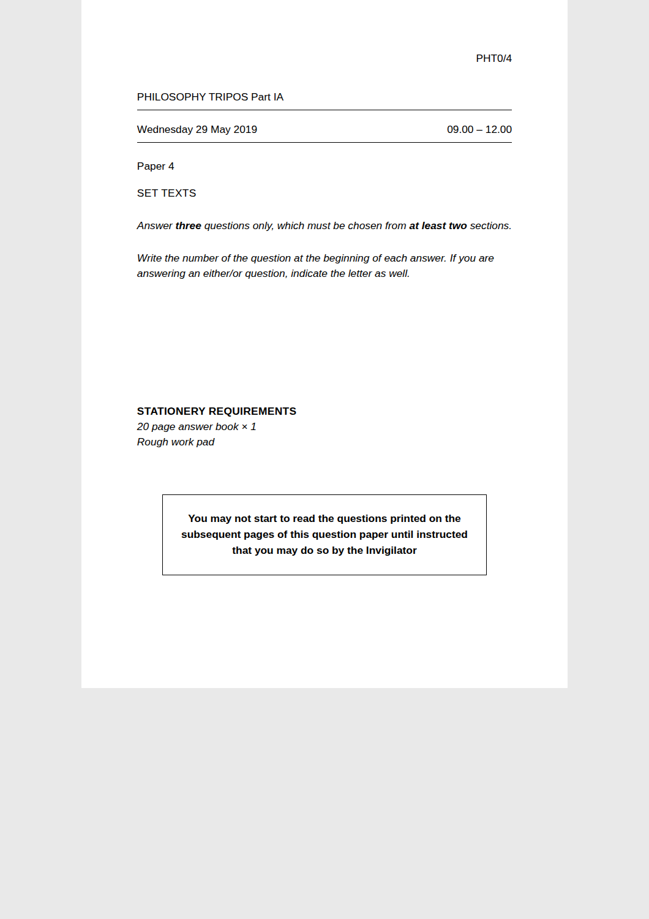PHT0/4
PHILOSOPHY TRIPOS Part IA
Wednesday 29 May 2019 09.00 – 12.00
Paper 4
SET TEXTS
Answer three questions only, which must be chosen from at least two sections.
Write the number of the question at the beginning of each answer. If you are answering an either/or question, indicate the letter as well.
STATIONERY REQUIREMENTS
20 page answer book × 1
Rough work pad
You may not start to read the questions printed on the subsequent pages of this question paper until instructed that you may do so by the Invigilator